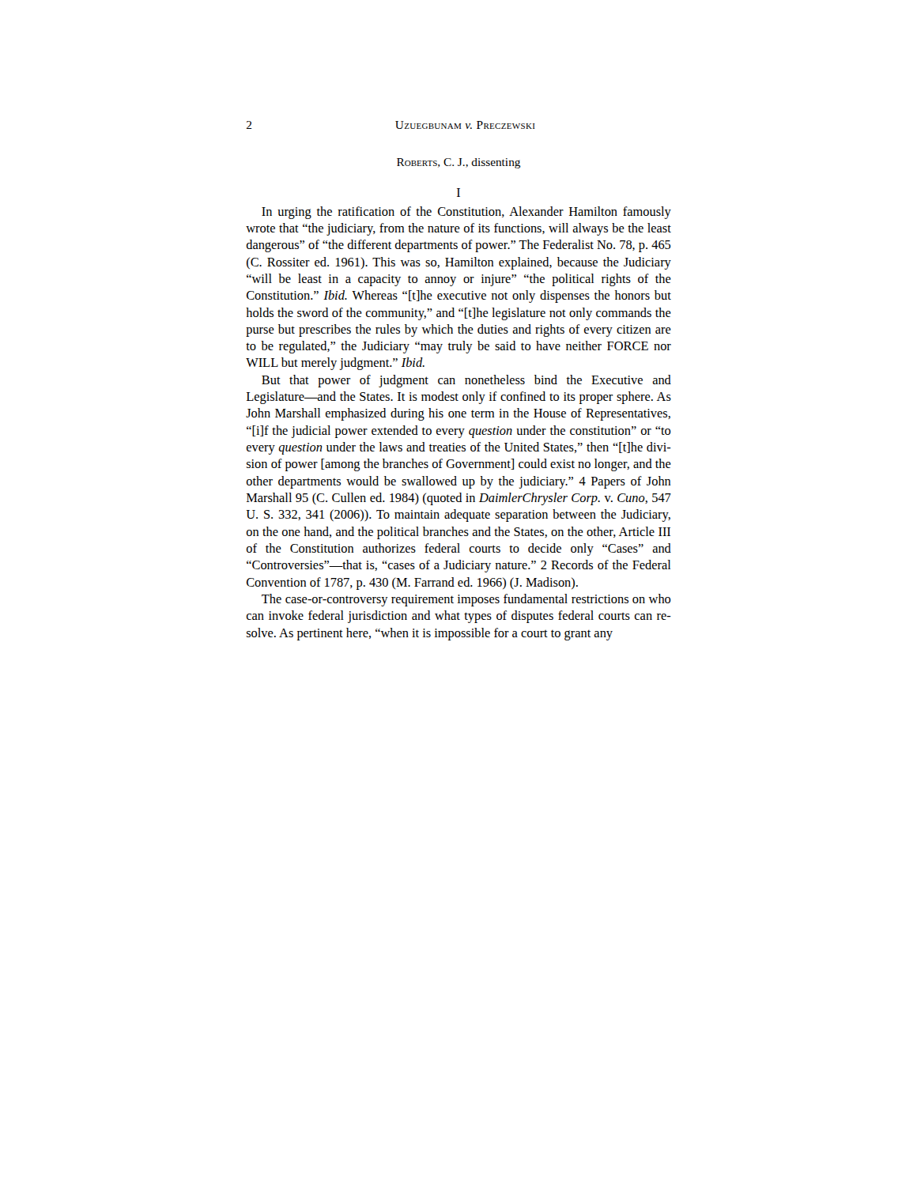2 Uzuegbunam v. Preczewski
Roberts, C. J., dissenting
I
In urging the ratification of the Constitution, Alexander Hamilton famously wrote that “the judiciary, from the nature of its functions, will always be the least dangerous” of “the different departments of power.” The Federalist No. 78, p. 465 (C. Rossiter ed. 1961). This was so, Hamilton explained, because the Judiciary “will be least in a capacity to annoy or injure” “the political rights of the Constitution.” Ibid. Whereas “[t]he executive not only dispenses the honors but holds the sword of the community,” and “[t]he legislature not only commands the purse but prescribes the rules by which the duties and rights of every citizen are to be regulated,” the Judiciary “may truly be said to have neither FORCE nor WILL but merely judgment.” Ibid.
But that power of judgment can nonetheless bind the Executive and Legislature—and the States. It is modest only if confined to its proper sphere. As John Marshall emphasized during his one term in the House of Representatives, “[i]f the judicial power extended to every question under the constitution” or “to every question under the laws and treaties of the United States,” then “[t]he division of power [among the branches of Government] could exist no longer, and the other departments would be swallowed up by the judiciary.” 4 Papers of John Marshall 95 (C. Cullen ed. 1984) (quoted in DaimlerChrysler Corp. v. Cuno, 547 U. S. 332, 341 (2006)). To maintain adequate separation between the Judiciary, on the one hand, and the political branches and the States, on the other, Article III of the Constitution authorizes federal courts to decide only “Cases” and “Controversies”—that is, “cases of a Judiciary nature.” 2 Records of the Federal Convention of 1787, p. 430 (M. Farrand ed. 1966) (J. Madison).
The case-or-controversy requirement imposes fundamental restrictions on who can invoke federal jurisdiction and what types of disputes federal courts can resolve. As pertinent here, “when it is impossible for a court to grant any